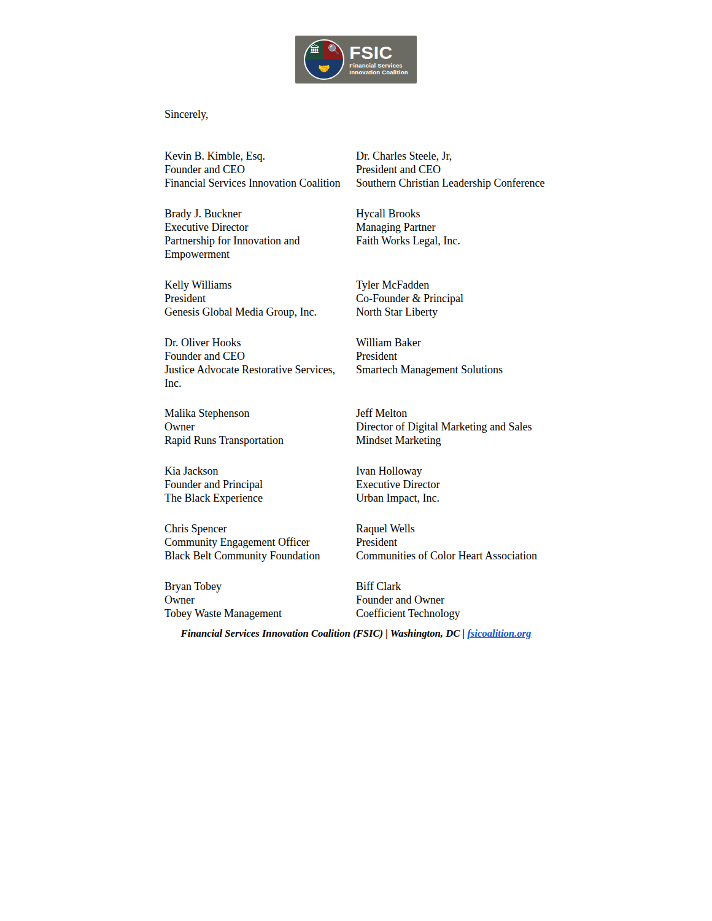🏛
🔍
🤝
FSIC Financial Services Innovation Coalition
Sincerely,
| Kevin B. Kimble, Esq. Founder and CEO Financial Services Innovation Coalition | Dr. Charles Steele, Jr, President and CEO Southern Christian Leadership Conference |
| Brady J. Buckner Executive Director Partnership for Innovation and Empowerment | Hycall Brooks Managing Partner Faith Works Legal, Inc. |
| Kelly Williams President Genesis Global Media Group, Inc. | Tyler McFadden Co-Founder & Principal North Star Liberty |
| Dr. Oliver Hooks Founder and CEO Justice Advocate Restorative Services, Inc. | William Baker President Smartech Management Solutions |
| Malika Stephenson Owner Rapid Runs Transportation | Jeff Melton Director of Digital Marketing and Sales Mindset Marketing |
| Kia Jackson Founder and Principal The Black Experience | Ivan Holloway Executive Director Urban Impact, Inc. |
| Chris Spencer Community Engagement Officer Black Belt Community Foundation | Raquel Wells President Communities of Color Heart Association |
| Bryan Tobey Owner Tobey Waste Management | Biff Clark Founder and Owner Coefficient Technology |
Financial Services Innovation Coalition (FSIC) | Washington, DC | fsicoalition.org